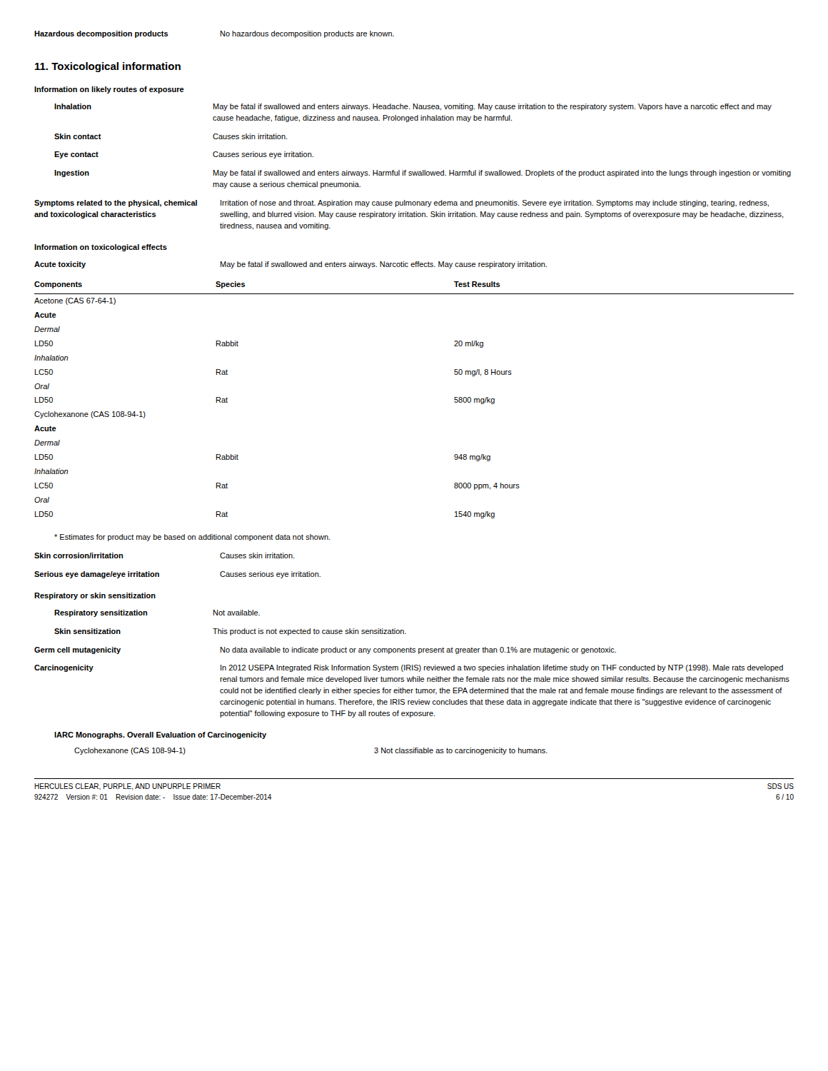Hazardous decomposition products
No hazardous decomposition products are known.
11. Toxicological information
Information on likely routes of exposure
Inhalation
May be fatal if swallowed and enters airways. Headache. Nausea, vomiting. May cause irritation to the respiratory system. Vapors have a narcotic effect and may cause headache, fatigue, dizziness and nausea. Prolonged inhalation may be harmful.
Skin contact
Causes skin irritation.
Eye contact
Causes serious eye irritation.
Ingestion
May be fatal if swallowed and enters airways. Harmful if swallowed. Harmful if swallowed. Droplets of the product aspirated into the lungs through ingestion or vomiting may cause a serious chemical pneumonia.
Symptoms related to the physical, chemical and toxicological characteristics
Irritation of nose and throat. Aspiration may cause pulmonary edema and pneumonitis. Severe eye irritation. Symptoms may include stinging, tearing, redness, swelling, and blurred vision. May cause respiratory irritation. Skin irritation. May cause redness and pain. Symptoms of overexposure may be headache, dizziness, tiredness, nausea and vomiting.
Information on toxicological effects
Acute toxicity
May be fatal if swallowed and enters airways. Narcotic effects. May cause respiratory irritation.
| Components | Species | Test Results |
| --- | --- | --- |
| Acetone (CAS 67-64-1) |
| Acute | | |
| Dermal | | |
| LD50 | Rabbit | 20 ml/kg |
| Inhalation | | |
| LC50 | Rat | 50 mg/l, 8 Hours |
| Oral | | |
| LD50 | Rat | 5800 mg/kg |
| Cyclohexanone (CAS 108-94-1) |
| Acute | | |
| Dermal | | |
| LD50 | Rabbit | 948 mg/kg |
| Inhalation | | |
| LC50 | Rat | 8000 ppm, 4 hours |
| Oral | | |
| LD50 | Rat | 1540 mg/kg |
* Estimates for product may be based on additional component data not shown.
Skin corrosion/irritation
Causes skin irritation.
Serious eye damage/eye irritation
Causes serious eye irritation.
Respiratory or skin sensitization
Respiratory sensitization
Not available.
Skin sensitization
This product is not expected to cause skin sensitization.
Germ cell mutagenicity
No data available to indicate product or any components present at greater than 0.1% are mutagenic or genotoxic.
Carcinogenicity
In 2012 USEPA Integrated Risk Information System (IRIS) reviewed a two species inhalation lifetime study on THF conducted by NTP (1998). Male rats developed renal tumors and female mice developed liver tumors while neither the female rats nor the male mice showed similar results. Because the carcinogenic mechanisms could not be identified clearly in either species for either tumor, the EPA determined that the male rat and female mouse findings are relevant to the assessment of carcinogenic potential in humans. Therefore, the IRIS review concludes that these data in aggregate indicate that there is "suggestive evidence of carcinogenic potential" following exposure to THF by all routes of exposure.
IARC Monographs. Overall Evaluation of Carcinogenicity
Cyclohexanone (CAS 108-94-1)
3 Not classifiable as to carcinogenicity to humans.
HERCULES CLEAR, PURPLE, AND UNPURPLE PRIMER
SDS US
924272 Version #: 01 Revision date: - Issue date: 17-December-2014
6 / 10